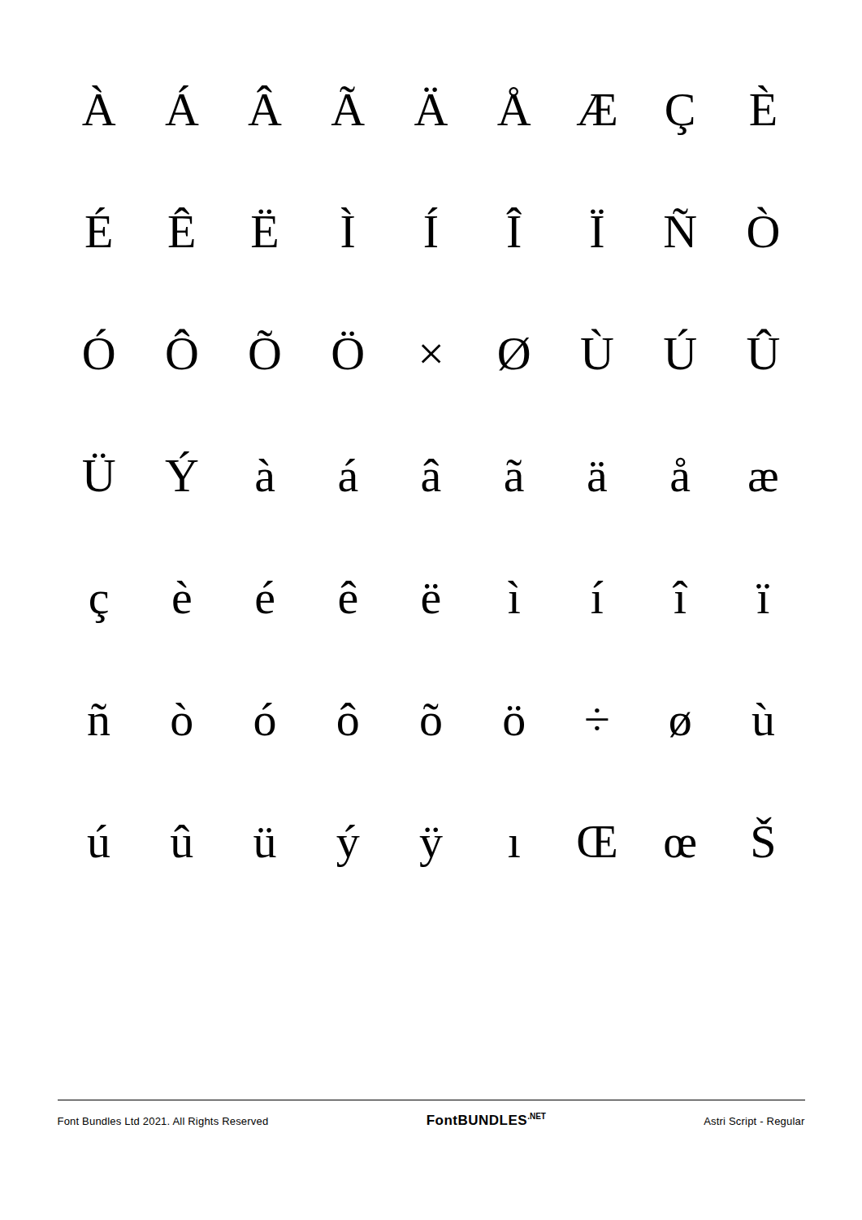| À | Á | Â | Ã | Ä | Å | Æ | Ç | È |
| É | Ê | Ë | Ì | Í | Î | Ï | Ñ | Ò |
| Ó | Ô | Õ | Ö | × | Ø | Ù | Ú | Û |
| Ü | Ý | à | á | â | ã | ä | å | æ |
| ç | è | é | ê | ë | ì | í | î | ï |
| ñ | ò | ó | ô | õ | ö | ÷ | ø | ù |
| ú | û | ü | ý | ÿ | ı | Œ | œ | Š |
Font Bundles Ltd 2021. All Rights Reserved
FontBUNDLES.NET
Astri Script - Regular